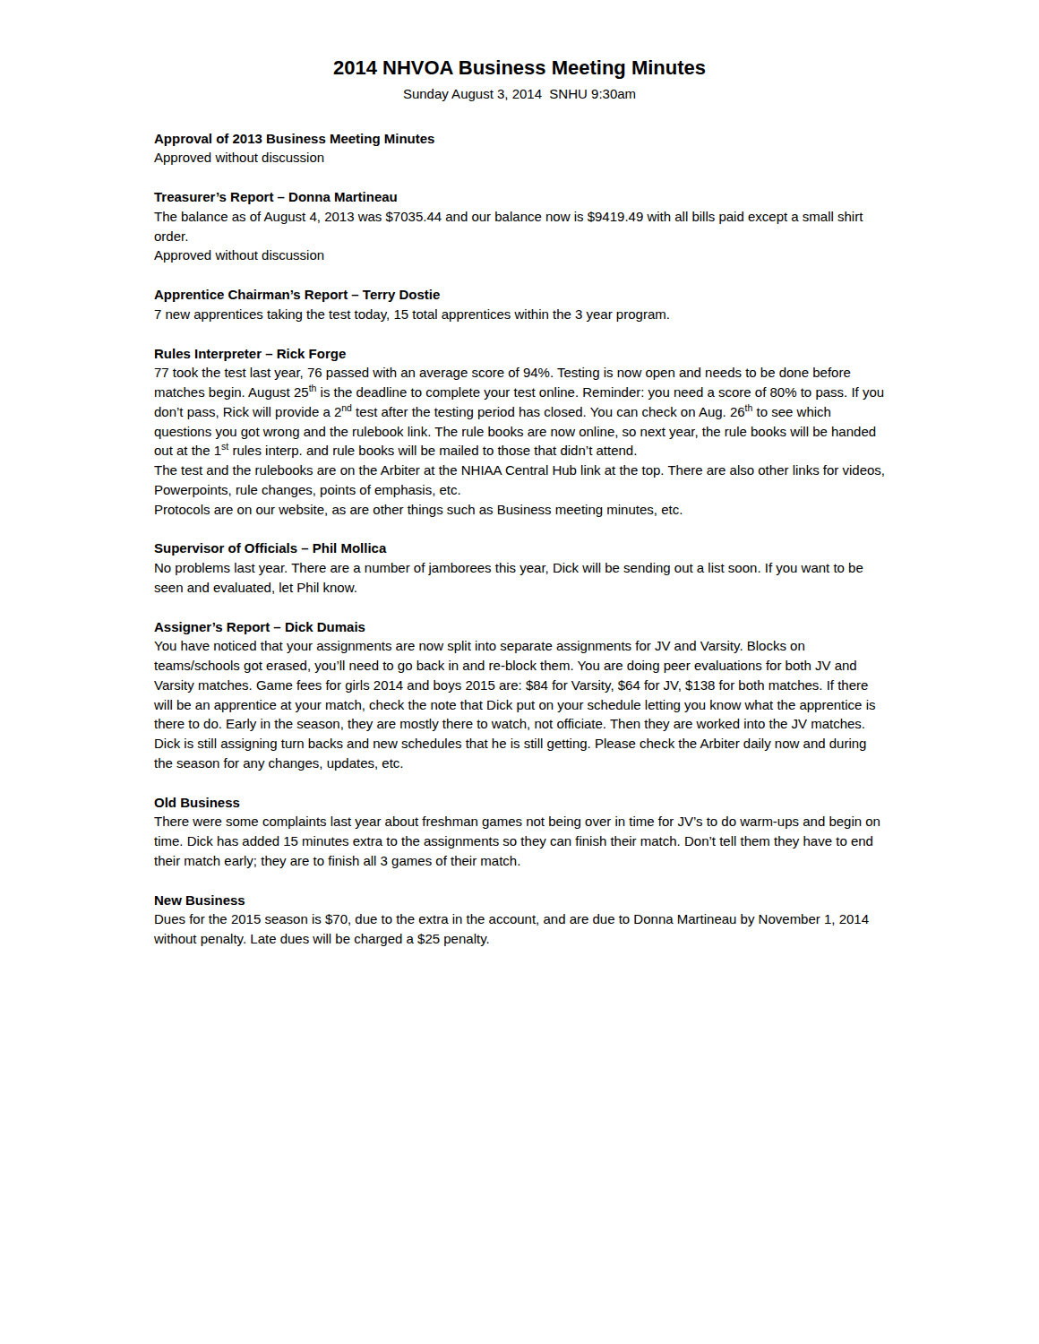2014 NHVOA Business Meeting Minutes
Sunday August 3, 2014 SNHU 9:30am
Approval of 2013 Business Meeting Minutes
Approved without discussion
Treasurer’s Report – Donna Martineau
The balance as of August 4, 2013 was $7035.44 and our balance now is $9419.49 with all bills paid except a small shirt order.
Approved without discussion
Apprentice Chairman’s Report – Terry Dostie
7 new apprentices taking the test today, 15 total apprentices within the 3 year program.
Rules Interpreter – Rick Forge
77 took the test last year, 76 passed with an average score of 94%. Testing is now open and needs to be done before matches begin. August 25th is the deadline to complete your test online. Reminder: you need a score of 80% to pass. If you don’t pass, Rick will provide a 2nd test after the testing period has closed. You can check on Aug. 26th to see which questions you got wrong and the rulebook link. The rule books are now online, so next year, the rule books will be handed out at the 1st rules interp. and rule books will be mailed to those that didn’t attend.
The test and the rulebooks are on the Arbiter at the NHIAA Central Hub link at the top. There are also other links for videos, Powerpoints, rule changes, points of emphasis, etc.
Protocols are on our website, as are other things such as Business meeting minutes, etc.
Supervisor of Officials – Phil Mollica
No problems last year. There are a number of jamborees this year, Dick will be sending out a list soon. If you want to be seen and evaluated, let Phil know.
Assigner’s Report – Dick Dumais
You have noticed that your assignments are now split into separate assignments for JV and Varsity. Blocks on teams/schools got erased, you’ll need to go back in and re-block them. You are doing peer evaluations for both JV and Varsity matches. Game fees for girls 2014 and boys 2015 are: $84 for Varsity, $64 for JV, $138 for both matches. If there will be an apprentice at your match, check the note that Dick put on your schedule letting you know what the apprentice is there to do. Early in the season, they are mostly there to watch, not officiate. Then they are worked into the JV matches. Dick is still assigning turn backs and new schedules that he is still getting. Please check the Arbiter daily now and during the season for any changes, updates, etc.
Old Business
There were some complaints last year about freshman games not being over in time for JV’s to do warm-ups and begin on time. Dick has added 15 minutes extra to the assignments so they can finish their match. Don’t tell them they have to end their match early; they are to finish all 3 games of their match.
New Business
Dues for the 2015 season is $70, due to the extra in the account, and are due to Donna Martineau by November 1, 2014 without penalty. Late dues will be charged a $25 penalty.